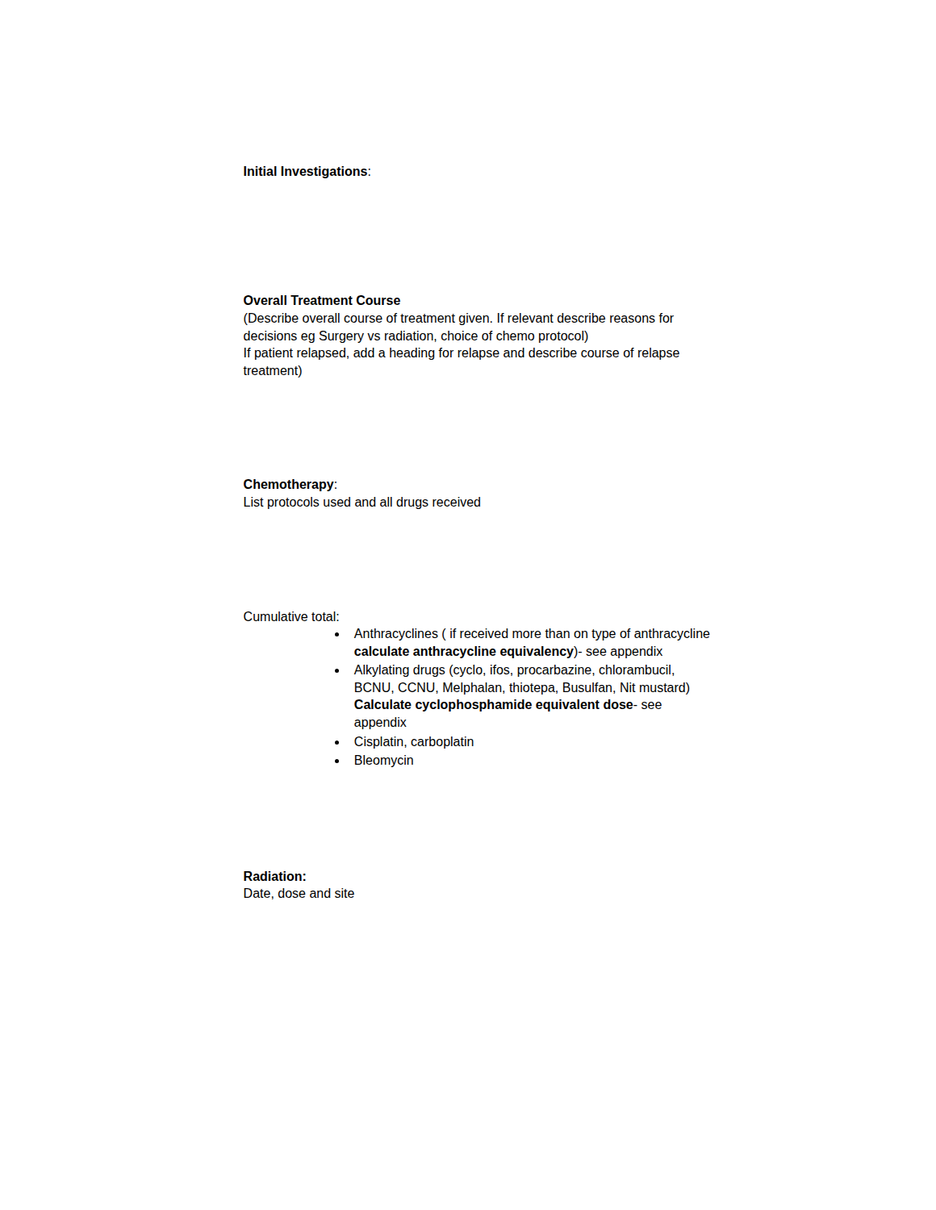Initial Investigations
:
Overall Treatment Course
(Describe overall course of treatment given. If relevant describe reasons for decisions eg Surgery vs radiation, choice of chemo protocol)
If patient relapsed, add a heading for relapse and describe course of relapse treatment)
Chemotherapy
:
List protocols used and all drugs received
Cumulative total:
Anthracyclines ( if received more than on type of anthracycline calculate anthracycline equivalency)- see appendix
Alkylating drugs (cyclo, ifos, procarbazine, chlorambucil, BCNU, CCNU, Melphalan, thiotepa, Busulfan, Nit mustard) Calculate cyclophosphamide equivalent dose- see appendix
Cisplatin, carboplatin
Bleomycin
Radiation:
Date, dose and site